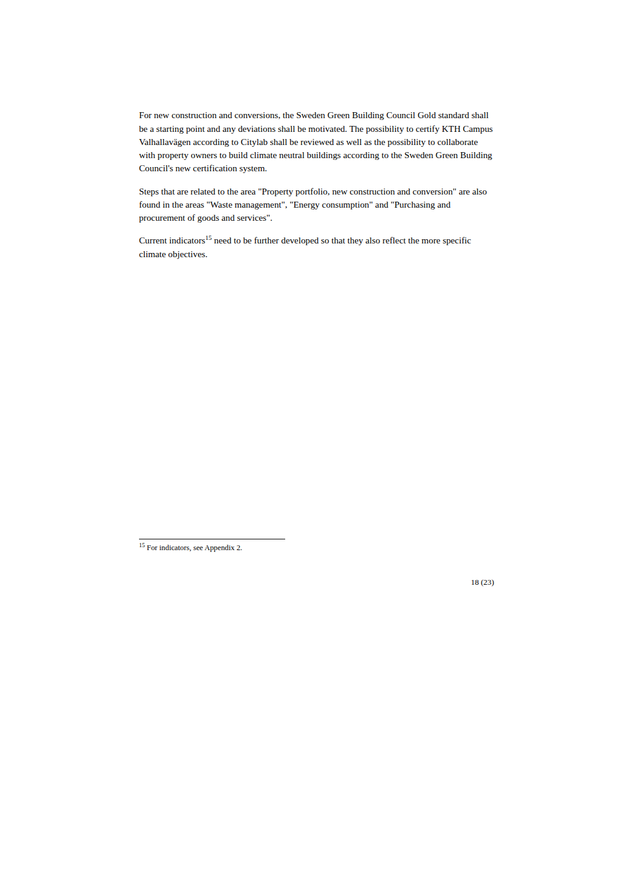For new construction and conversions, the Sweden Green Building Council Gold standard shall be a starting point and any deviations shall be motivated. The possibility to certify KTH Campus Valhallavägen according to Citylab shall be reviewed as well as the possibility to collaborate with property owners to build climate neutral buildings according to the Sweden Green Building Council's new certification system.
Steps that are related to the area "Property portfolio, new construction and conversion" are also found in the areas "Waste management", "Energy consumption" and "Purchasing and procurement of goods and services".
Current indicators15 need to be further developed so that they also reflect the more specific climate objectives.
15 For indicators, see Appendix 2.
18 (23)